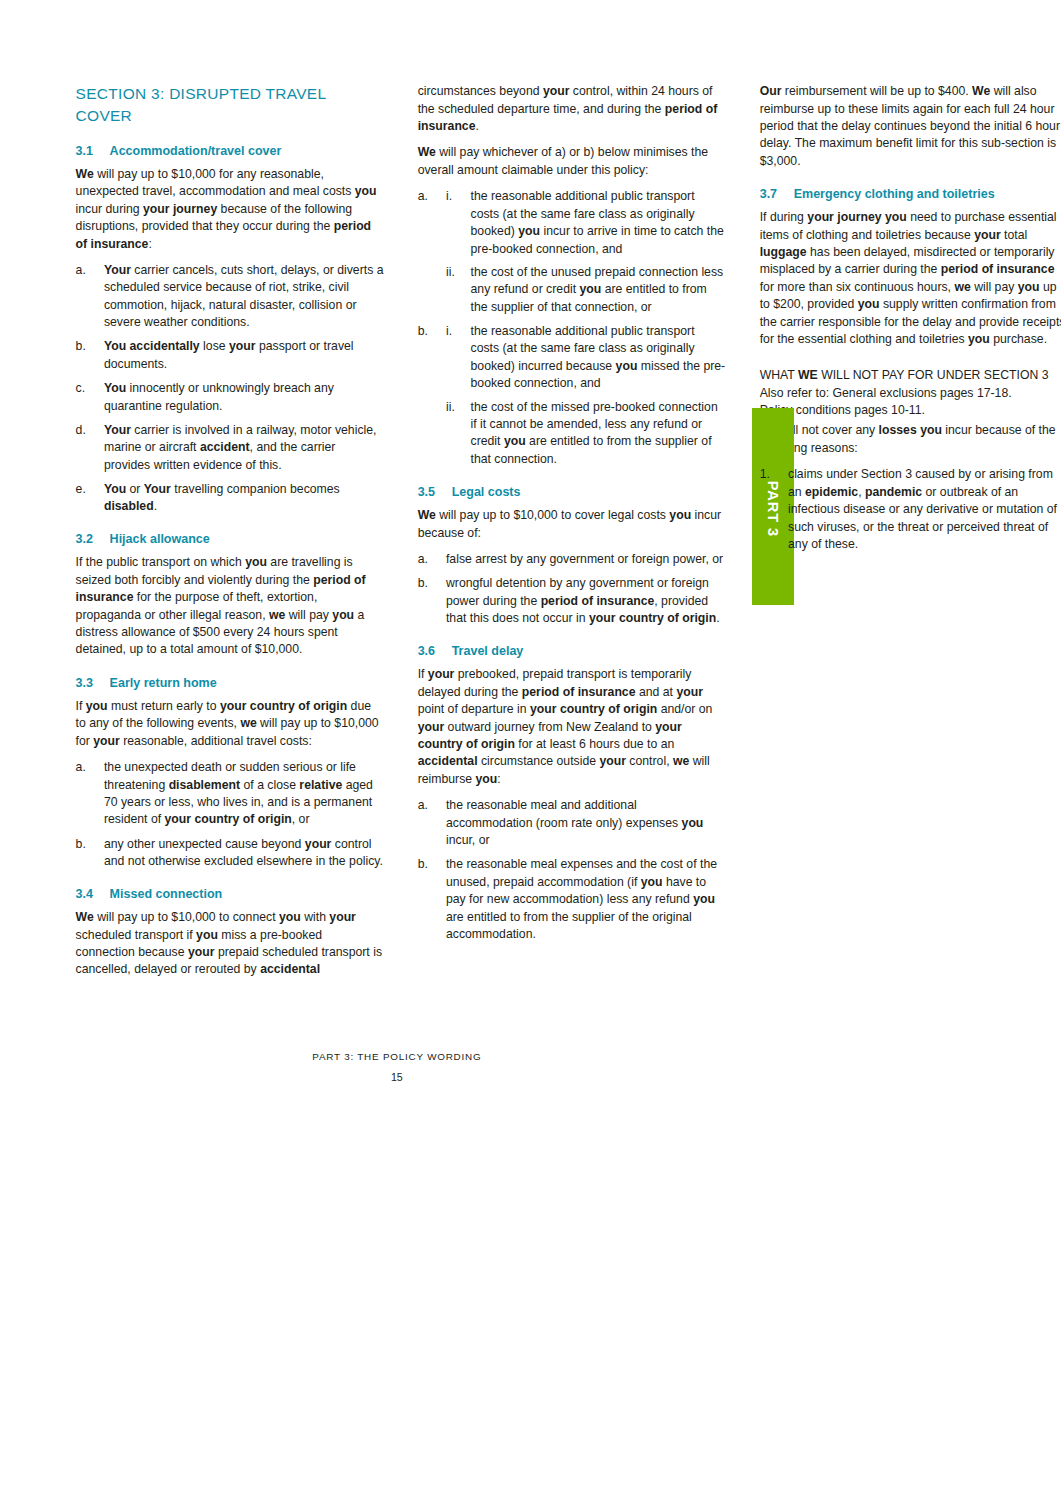PART 3
Section 3: Disrupted travel cover
3.1 Accommodation/travel cover
We will pay up to $10,000 for any reasonable, unexpected travel, accommodation and meal costs you incur during your journey because of the following disruptions, provided that they occur during the period of insurance:
Your carrier cancels, cuts short, delays, or diverts a scheduled service because of riot, strike, civil commotion, hijack, natural disaster, collision or severe weather conditions.
You accidentally lose your passport or travel documents.
You innocently or unknowingly breach any quarantine regulation.
Your carrier is involved in a railway, motor vehicle, marine or aircraft accident, and the carrier provides written evidence of this.
You or Your travelling companion becomes disabled.
3.2 Hijack allowance
If the public transport on which you are travelling is seized both forcibly and violently during the period of insurance for the purpose of theft, extortion, propaganda or other illegal reason, we will pay you a distress allowance of $500 every 24 hours spent detained, up to a total amount of $10,000.
3.3 Early return home
If you must return early to your country of origin due to any of the following events, we will pay up to $10,000 for your reasonable, additional travel costs:
the unexpected death or sudden serious or life threatening disablement of a close relative aged 70 years or less, who lives in, and is a permanent resident of your country of origin, or
any other unexpected cause beyond your control and not otherwise excluded elsewhere in the policy.
3.4 Missed connection
We will pay up to $10,000 to connect you with your scheduled transport if you miss a pre-booked connection because your prepaid scheduled transport is cancelled, delayed or rerouted by accidental circumstances beyond your control, within 24 hours of the scheduled departure time, and during the period of insurance.
We will pay whichever of a) or b) below minimises the overall amount claimable under this policy:
the reasonable additional public transport costs (at the same fare class as originally booked) you incur to arrive in time to catch the pre-booked connection, and
the cost of the unused prepaid connection less any refund or credit you are entitled to from the supplier of that connection, or
the reasonable additional public transport costs (at the same fare class as originally booked) incurred because you missed the pre-booked connection, and
the cost of the missed pre-booked connection if it cannot be amended, less any refund or credit you are entitled to from the supplier of that connection.
3.5 Legal costs
We will pay up to $10,000 to cover legal costs you incur because of:
false arrest by any government or foreign power, or
wrongful detention by any government or foreign power during the period of insurance, provided that this does not occur in your country of origin.
3.6 Travel delay
If your prebooked, prepaid transport is temporarily delayed during the period of insurance and at your point of departure in your country of origin and/or on your outward journey from New Zealand to your country of origin for at least 6 hours due to an accidental circumstance outside your control, we will reimburse you:
the reasonable meal and additional accommodation (room rate only) expenses you incur, or
the reasonable meal expenses and the cost of the unused, prepaid accommodation (if you have to pay for new accommodation) less any refund you are entitled to from the supplier of the original accommodation.
Our reimbursement will be up to $400. We will also reimburse up to these limits again for each full 24 hour period that the delay continues beyond the initial 6 hour delay. The maximum benefit limit for this sub-section is $3,000.
3.7 Emergency clothing and toiletries
If during your journey you need to purchase essential items of clothing and toiletries because your total luggage has been delayed, misdirected or temporarily misplaced by a carrier during the period of insurance for more than six continuous hours, we will pay you up to $200, provided you supply written confirmation from the carrier responsible for the delay and provide receipts for the essential clothing and toiletries you purchase.
WHAT WE WILL NOT PAY FOR UNDER SECTION 3
Also refer to: General exclusions pages 17-18.
Policy conditions pages 10-11.
We will not cover any losses you incur because of the following reasons:
claims under Section 3 caused by or arising from an epidemic, pandemic or outbreak of an infectious disease or any derivative or mutation of such viruses, or the threat or perceived threat of any of these.
PART 3: THE POLICY WORDING 15